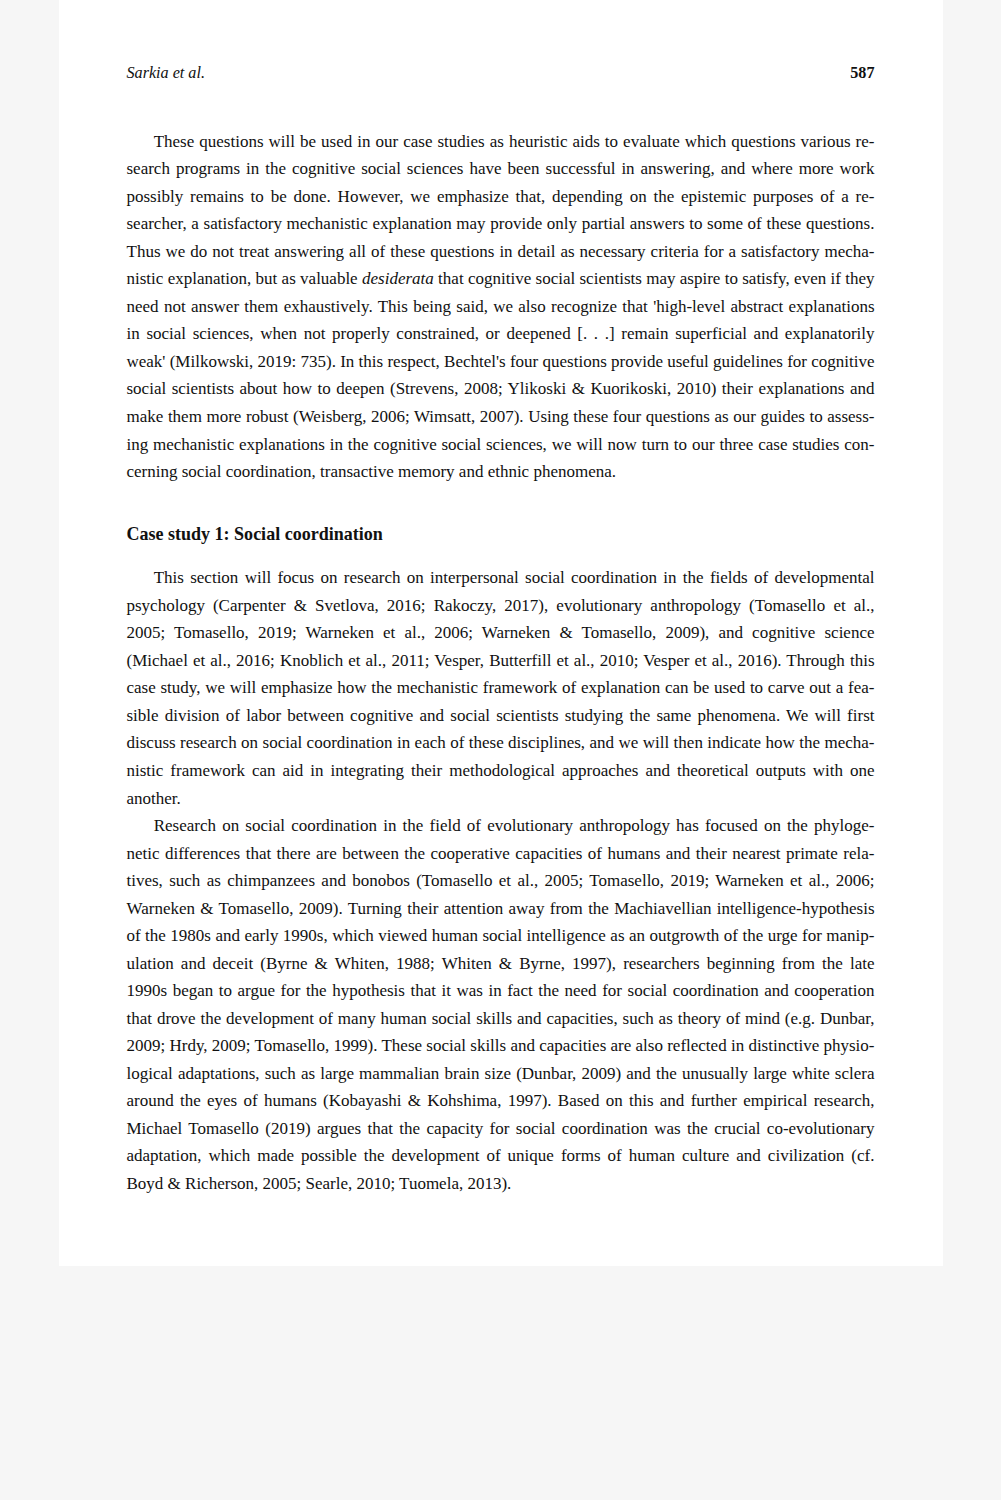Sarkia et al. 587
These questions will be used in our case studies as heuristic aids to evaluate which questions various research programs in the cognitive social sciences have been successful in answering, and where more work possibly remains to be done. However, we emphasize that, depending on the epistemic purposes of a researcher, a satisfactory mechanistic explanation may provide only partial answers to some of these questions. Thus we do not treat answering all of these questions in detail as necessary criteria for a satisfactory mechanistic explanation, but as valuable desiderata that cognitive social scientists may aspire to satisfy, even if they need not answer them exhaustively. This being said, we also recognize that 'high-level abstract explanations in social sciences, when not properly constrained, or deepened [. . .] remain superficial and explanatorily weak' (Milkowski, 2019: 735). In this respect, Bechtel's four questions provide useful guidelines for cognitive social scientists about how to deepen (Strevens, 2008; Ylikoski & Kuorikoski, 2010) their explanations and make them more robust (Weisberg, 2006; Wimsatt, 2007). Using these four questions as our guides to assessing mechanistic explanations in the cognitive social sciences, we will now turn to our three case studies concerning social coordination, transactive memory and ethnic phenomena.
Case study 1: Social coordination
This section will focus on research on interpersonal social coordination in the fields of developmental psychology (Carpenter & Svetlova, 2016; Rakoczy, 2017), evolutionary anthropology (Tomasello et al., 2005; Tomasello, 2019; Warneken et al., 2006; Warneken & Tomasello, 2009), and cognitive science (Michael et al., 2016; Knoblich et al., 2011; Vesper, Butterfill et al., 2010; Vesper et al., 2016). Through this case study, we will emphasize how the mechanistic framework of explanation can be used to carve out a feasible division of labor between cognitive and social scientists studying the same phenomena. We will first discuss research on social coordination in each of these disciplines, and we will then indicate how the mechanistic framework can aid in integrating their methodological approaches and theoretical outputs with one another.
Research on social coordination in the field of evolutionary anthropology has focused on the phylogenetic differences that there are between the cooperative capacities of humans and their nearest primate relatives, such as chimpanzees and bonobos (Tomasello et al., 2005; Tomasello, 2019; Warneken et al., 2006; Warneken & Tomasello, 2009). Turning their attention away from the Machiavellian intelligence-hypothesis of the 1980s and early 1990s, which viewed human social intelligence as an outgrowth of the urge for manipulation and deceit (Byrne & Whiten, 1988; Whiten & Byrne, 1997), researchers beginning from the late 1990s began to argue for the hypothesis that it was in fact the need for social coordination and cooperation that drove the development of many human social skills and capacities, such as theory of mind (e.g. Dunbar, 2009; Hrdy, 2009; Tomasello, 1999). These social skills and capacities are also reflected in distinctive physiological adaptations, such as large mammalian brain size (Dunbar, 2009) and the unusually large white sclera around the eyes of humans (Kobayashi & Kohshima, 1997). Based on this and further empirical research, Michael Tomasello (2019) argues that the capacity for social coordination was the crucial co-evolutionary adaptation, which made possible the development of unique forms of human culture and civilization (cf. Boyd & Richerson, 2005; Searle, 2010; Tuomela, 2013).